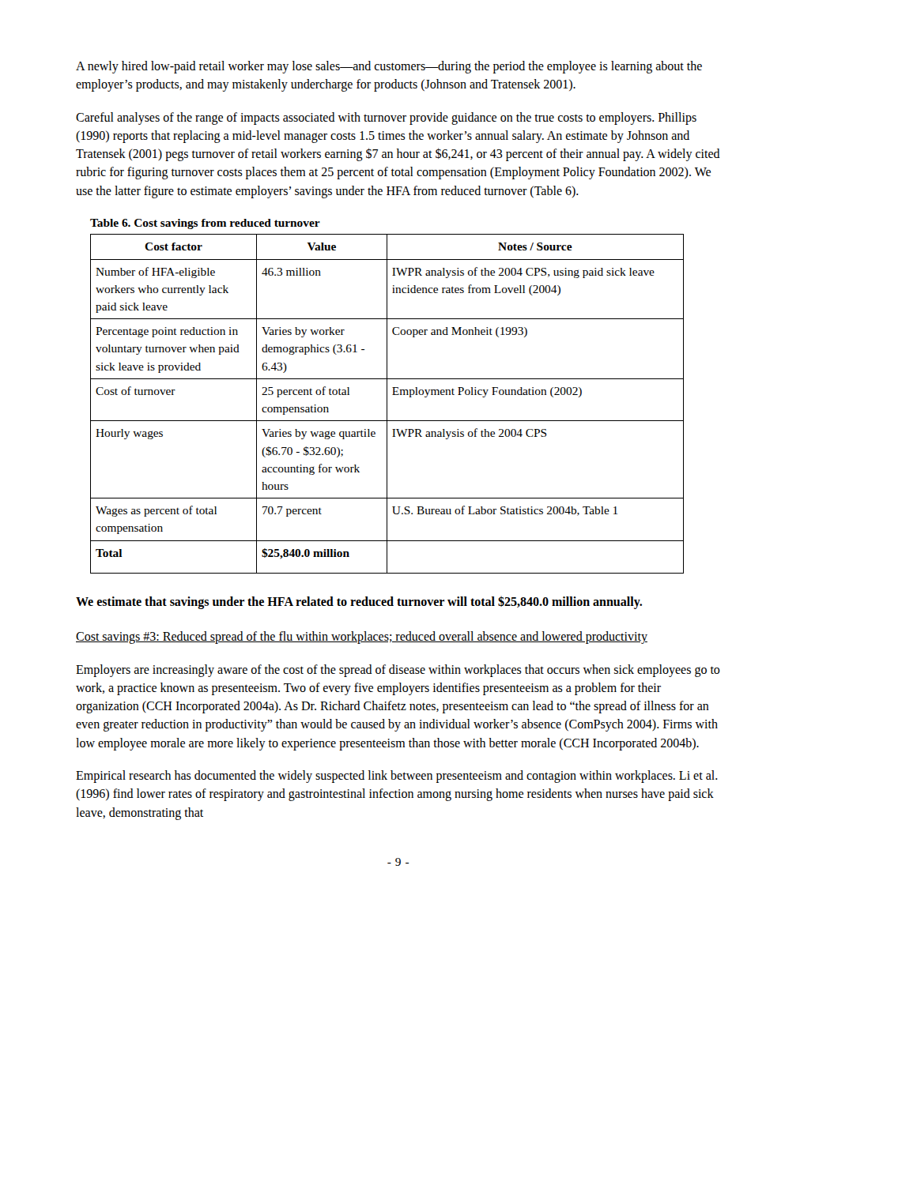A newly hired low-paid retail worker may lose sales—and customers—during the period the employee is learning about the employer’s products, and may mistakenly undercharge for products (Johnson and Tratensek 2001).
Careful analyses of the range of impacts associated with turnover provide guidance on the true costs to employers. Phillips (1990) reports that replacing a mid-level manager costs 1.5 times the worker’s annual salary. An estimate by Johnson and Tratensek (2001) pegs turnover of retail workers earning $7 an hour at $6,241, or 43 percent of their annual pay. A widely cited rubric for figuring turnover costs places them at 25 percent of total compensation (Employment Policy Foundation 2002). We use the latter figure to estimate employers’ savings under the HFA from reduced turnover (Table 6).
Table 6. Cost savings from reduced turnover
| Cost factor | Value | Notes / Source |
| --- | --- | --- |
| Number of HFA-eligible workers who currently lack paid sick leave | 46.3 million | IWPR analysis of the 2004 CPS, using paid sick leave incidence rates from Lovell (2004) |
| Percentage point reduction in voluntary turnover when paid sick leave is provided | Varies by worker demographics (3.61 - 6.43) | Cooper and Monheit (1993) |
| Cost of turnover | 25 percent of total compensation | Employment Policy Foundation (2002) |
| Hourly wages | Varies by wage quartile ($6.70 - $32.60); accounting for work hours | IWPR analysis of the 2004 CPS |
| Wages as percent of total compensation | 70.7 percent | U.S. Bureau of Labor Statistics 2004b, Table 1 |
| Total | $25,840.0 million | |
We estimate that savings under the HFA related to reduced turnover will total $25,840.0 million annually.
Cost savings #3: Reduced spread of the flu within workplaces; reduced overall absence and lowered productivity
Employers are increasingly aware of the cost of the spread of disease within workplaces that occurs when sick employees go to work, a practice known as presenteeism. Two of every five employers identifies presenteeism as a problem for their organization (CCH Incorporated 2004a). As Dr. Richard Chaifetz notes, presenteeism can lead to “the spread of illness for an even greater reduction in productivity” than would be caused by an individual worker’s absence (ComPsych 2004). Firms with low employee morale are more likely to experience presenteeism than those with better morale (CCH Incorporated 2004b).
Empirical research has documented the widely suspected link between presenteeism and contagion within workplaces. Li et al. (1996) find lower rates of respiratory and gastrointestinal infection among nursing home residents when nurses have paid sick leave, demonstrating that
- 9 -